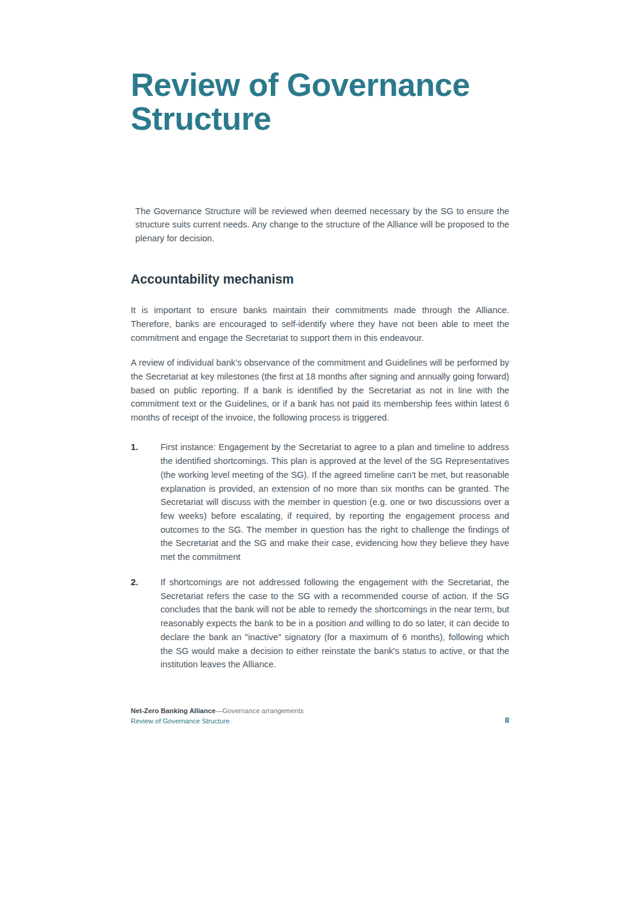Review of Governance
Structure
The Governance Structure will be reviewed when deemed necessary by the SG to ensure the structure suits current needs. Any change to the structure of the Alliance will be proposed to the plenary for decision.
Accountability mechanism
It is important to ensure banks maintain their commitments made through the Alliance. Therefore, banks are encouraged to self-identify where they have not been able to meet the commitment and engage the Secretariat to support them in this endeavour.
A review of individual bank's observance of the commitment and Guidelines will be performed by the Secretariat at key milestones (the first at 18 months after signing and annually going forward) based on public reporting. If a bank is identified by the Secretariat as not in line with the commitment text or the Guidelines, or if a bank has not paid its membership fees within latest 6 months of receipt of the invoice, the following process is triggered.
First instance: Engagement by the Secretariat to agree to a plan and timeline to address the identified shortcomings. This plan is approved at the level of the SG Representatives (the working level meeting of the SG). If the agreed timeline can't be met, but reasonable explanation is provided, an extension of no more than six months can be granted. The Secretariat will discuss with the member in question (e.g. one or two discussions over a few weeks) before escalating, if required, by reporting the engagement process and outcomes to the SG. The member in question has the right to challenge the findings of the Secretariat and the SG and make their case, evidencing how they believe they have met the commitment
If shortcomings are not addressed following the engagement with the Secretariat, the Secretariat refers the case to the SG with a recommended course of action. If the SG concludes that the bank will not be able to remedy the shortcomings in the near term, but reasonably expects the bank to be in a position and willing to do so later, it can decide to declare the bank an "inactive" signatory (for a maximum of 6 months), following which the SG would make a decision to either reinstate the bank's status to active, or that the institution leaves the Alliance.
Net-Zero Banking Alliance—Governance arrangements
Review of Governance Structure
8